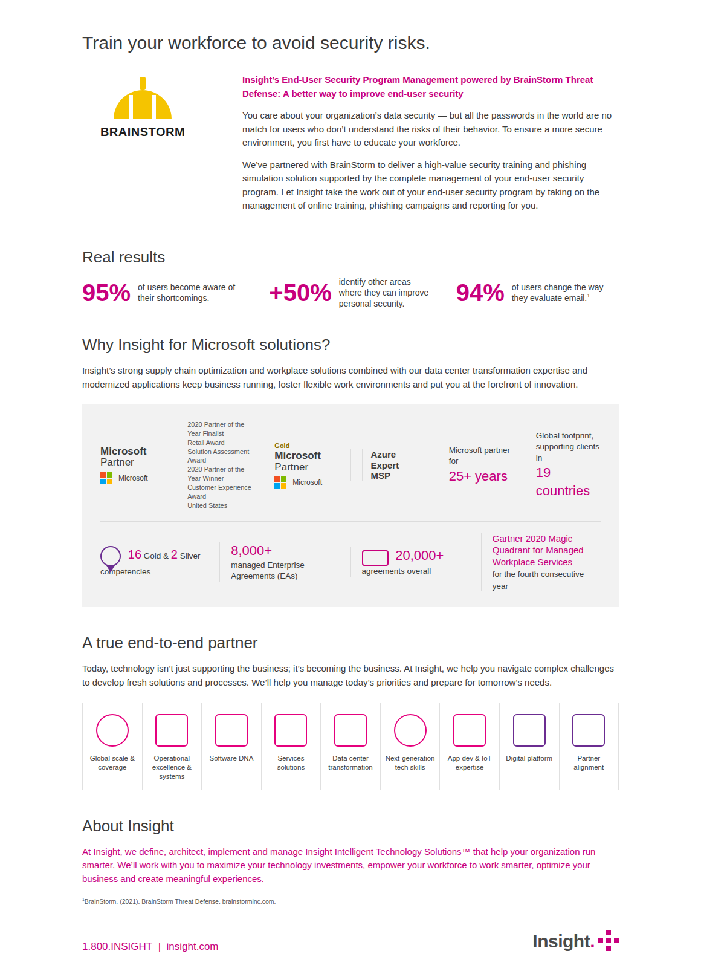Train your workforce to avoid security risks.
BRAINSTORM
Insight’s End-User Security Program Management powered by BrainStorm Threat Defense: A better way to improve end-user security
You care about your organization’s data security — but all the passwords in the world are no match for users who don’t understand the risks of their behavior. To ensure a more secure environment, you first have to educate your workforce.
We’ve partnered with BrainStorm to deliver a high-value security training and phishing simulation solution supported by the complete management of your end-user security program. Let Insight take the work out of your end-user security program by taking on the management of online training, phishing campaigns and reporting for you.
Real results
95% of users become aware of their shortcomings.
+50% identify other areas where they can improve personal security.
94% of users change the way they evaluate email.1
Why Insight for Microsoft solutions?
Insight’s strong supply chain optimization and workplace solutions combined with our data center transformation expertise and modernized applications keep business running, foster flexible work environments and put you at the forefront of innovation.
Microsoft Partner
Microsoft
2020 Partner of the Year Finalist
Retail Award
Solution Assessment Award
2020 Partner of the Year Winner
Customer Experience Award
United States
Gold
Microsoft Partner
Microsoft
Azure
Expert
MSP
Microsoft partner for 25+ years
Global footprint, supporting clients in 19 countries
16 Gold & 2 Silver
competencies
8,000+ managed Enterprise Agreements (EAs)
20,000+
agreements overall
Gartner 2020 Magic Quadrant for Managed Workplace Services
for the fourth consecutive year
A true end-to-end partner
Today, technology isn’t just supporting the business; it’s becoming the business. At Insight, we help you navigate complex challenges to develop fresh solutions and processes. We’ll help you manage today’s priorities and prepare for tomorrow’s needs.
Global scale & coverage
Operational excellence & systems
Software DNA
Services solutions
Data center transformation
Next-generation tech skills
App dev & IoT expertise
Digital platform
Partner alignment
About Insight
At Insight, we define, architect, implement and manage Insight Intelligent Technology Solutions™ that help your organization run smarter. We’ll work with you to maximize your technology investments, empower your workforce to work smarter, optimize your business and create meaningful experiences.
1BrainStorm. (2021). BrainStorm Threat Defense. brainstorminc.com.
1.800.INSIGHT | insight.com
Insight